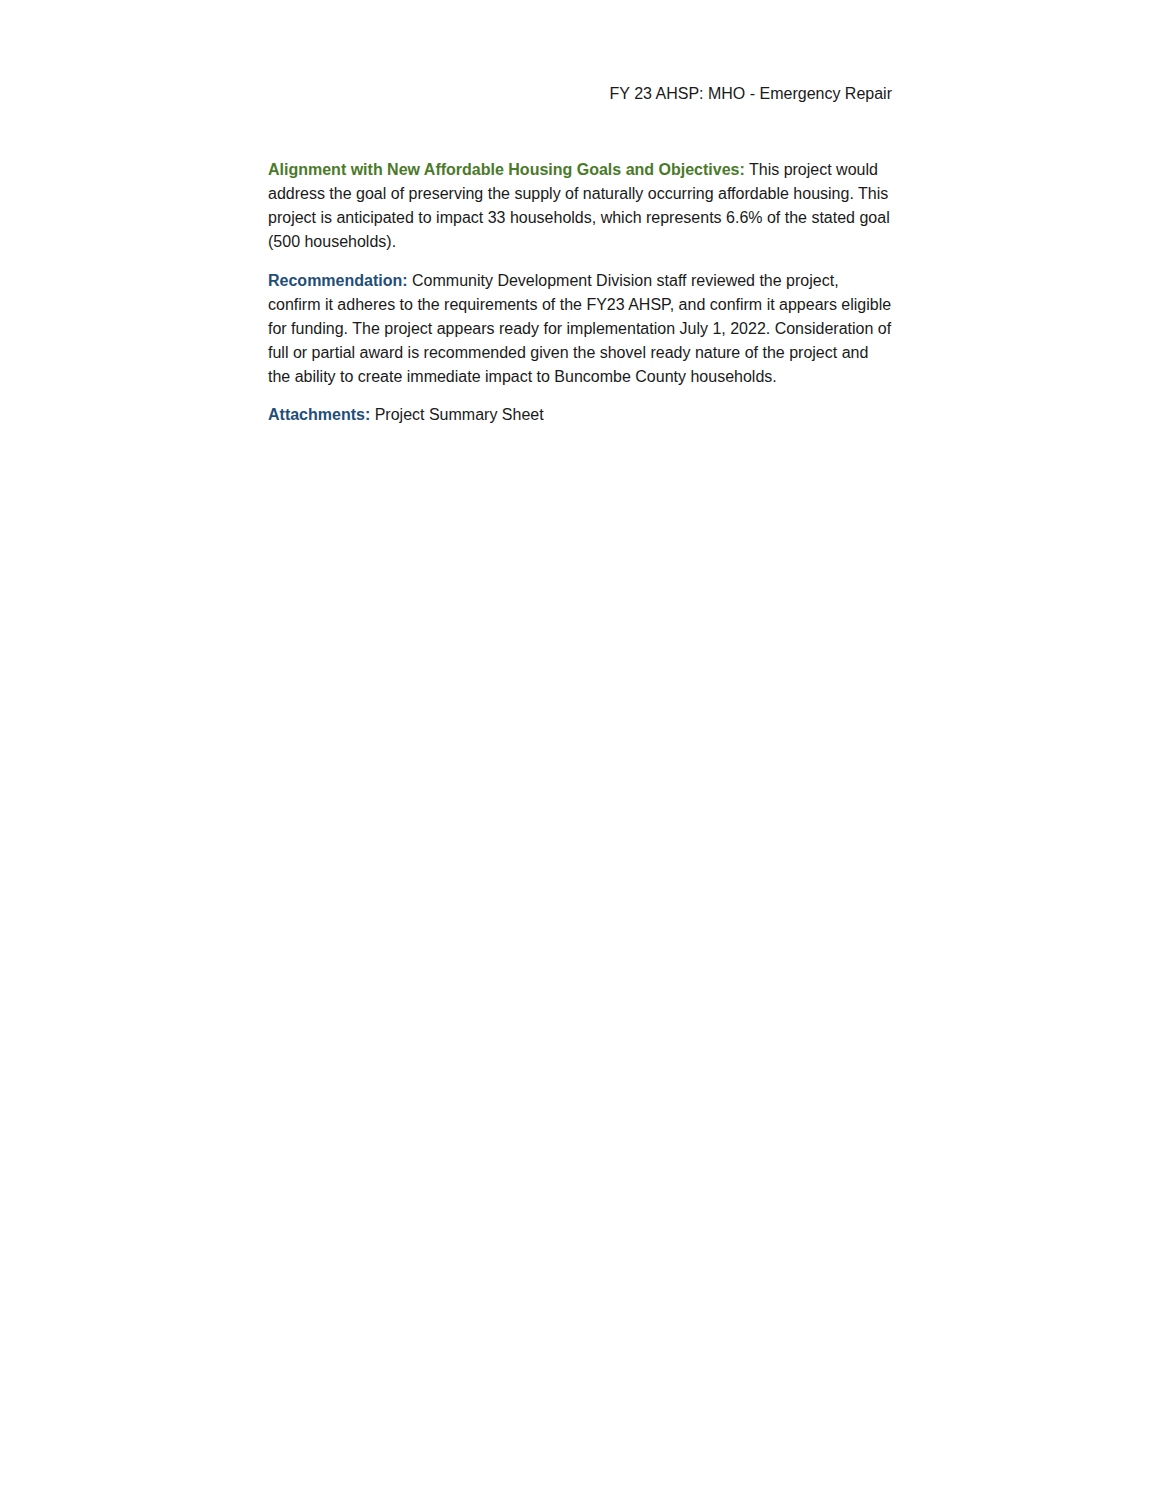FY 23 AHSP: MHO - Emergency Repair
Alignment with New Affordable Housing Goals and Objectives: This project would address the goal of preserving the supply of naturally occurring affordable housing. This project is anticipated to impact 33 households, which represents 6.6% of the stated goal (500 households).
Recommendation: Community Development Division staff reviewed the project, confirm it adheres to the requirements of the FY23 AHSP, and confirm it appears eligible for funding. The project appears ready for implementation July 1, 2022. Consideration of full or partial award is recommended given the shovel ready nature of the project and the ability to create immediate impact to Buncombe County households.
Attachments: Project Summary Sheet